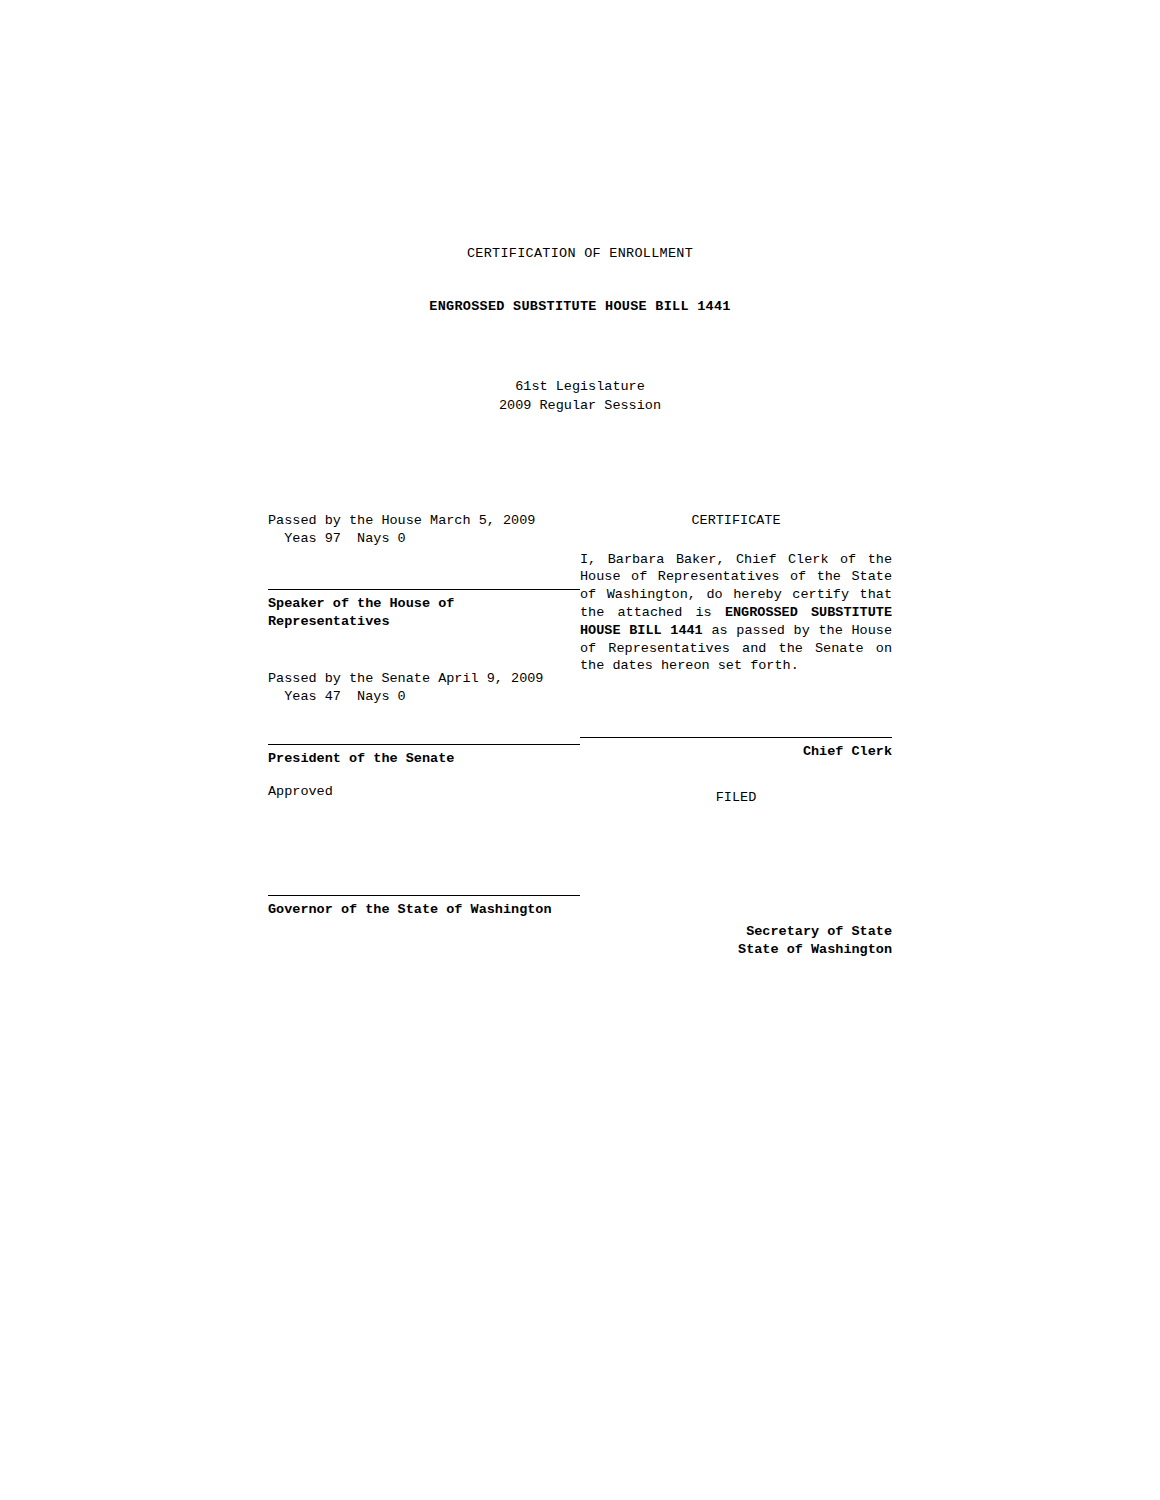CERTIFICATION OF ENROLLMENT
ENGROSSED SUBSTITUTE HOUSE BILL 1441
61st Legislature
2009 Regular Session
| Passed by the House March 5, 2009 Yeas 97 Nays 0 Speaker of the House of Representatives Passed by the Senate April 9, 2009 Yeas 47 Nays 0 President of the Senate Approved Governor of the State of Washington | CERTIFICATE I, Barbara Baker, Chief Clerk of the House of Representatives of the State of Washington, do hereby certify that the attached is ENGROSSED SUBSTITUTE HOUSE BILL 1441 as passed by the House of Representatives and the Senate on the dates hereon set forth. Chief Clerk FILED Secretary of State State of Washington |